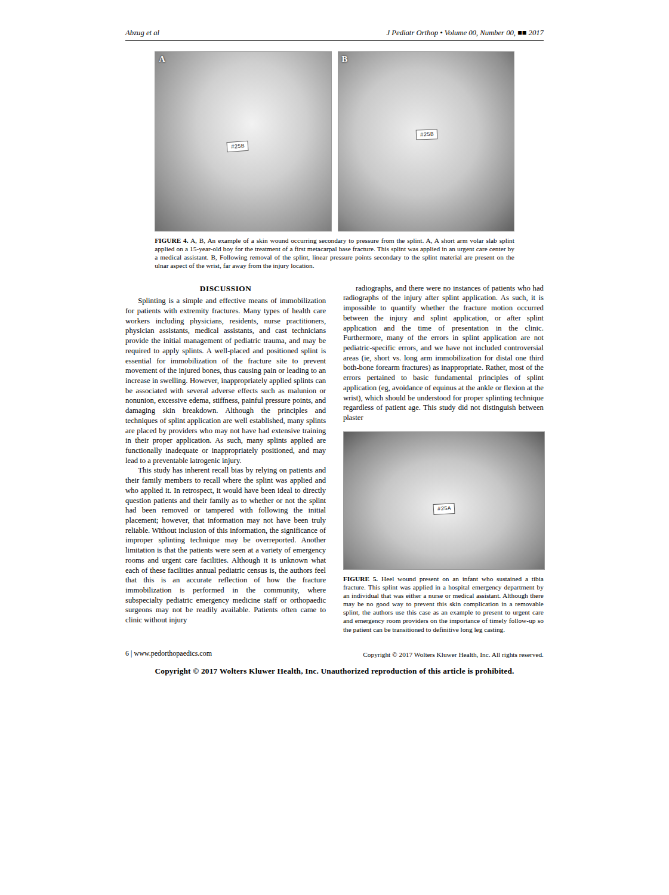Abzug et al
J Pediatr Orthop • Volume 00, Number 00, ■■ 2017
A #25B
B #25B
FIGURE 4. A, B, An example of a skin wound occurring secondary to pressure from the splint. A, A short arm volar slab splint applied on a 15-year-old boy for the treatment of a first metacarpal base fracture. This splint was applied in an urgent care center by a medical assistant. B, Following removal of the splint, linear pressure points secondary to the splint material are present on the ulnar aspect of the wrist, far away from the injury location.
DISCUSSION
Splinting is a simple and effective means of immobilization for patients with extremity fractures. Many types of health care workers including physicians, residents, nurse practitioners, physician assistants, medical assistants, and cast technicians provide the initial management of pediatric trauma, and may be required to apply splints. A well-placed and positioned splint is essential for immobilization of the fracture site to prevent movement of the injured bones, thus causing pain or leading to an increase in swelling. However, inappropriately applied splints can be associated with several adverse effects such as malunion or nonunion, excessive edema, stiffness, painful pressure points, and damaging skin breakdown. Although the principles and techniques of splint application are well established, many splints are placed by providers who may not have had extensive training in their proper application. As such, many splints applied are functionally inadequate or inappropriately positioned, and may lead to a preventable iatrogenic injury.
This study has inherent recall bias by relying on patients and their family members to recall where the splint was applied and who applied it. In retrospect, it would have been ideal to directly question patients and their family as to whether or not the splint had been removed or tampered with following the initial placement; however, that information may not have been truly reliable. Without inclusion of this information, the significance of improper splinting technique may be overreported. Another limitation is that the patients were seen at a variety of emergency rooms and urgent care facilities. Although it is unknown what each of these facilities annual pediatric census is, the authors feel that this is an accurate reflection of how the fracture immobilization is performed in the community, where subspecialty pediatric emergency medicine staff or orthopaedic surgeons may not be readily available. Patients often came to clinic without injury
radiographs, and there were no instances of patients who had radiographs of the injury after splint application. As such, it is impossible to quantify whether the fracture motion occurred between the injury and splint application, or after splint application and the time of presentation in the clinic. Furthermore, many of the errors in splint application are not pediatric-specific errors, and we have not included controversial areas (ie, short vs. long arm immobilization for distal one third both-bone forearm fractures) as inappropriate. Rather, most of the errors pertained to basic fundamental principles of splint application (eg, avoidance of equinus at the ankle or flexion at the wrist), which should be understood for proper splinting technique regardless of patient age. This study did not distinguish between plaster
#25A
FIGURE 5. Heel wound present on an infant who sustained a tibia fracture. This splint was applied in a hospital emergency department by an individual that was either a nurse or medical assistant. Although there may be no good way to prevent this skin complication in a removable splint, the authors use this case as an example to present to urgent care and emergency room providers on the importance of timely follow-up so the patient can be transitioned to definitive long leg casting.
6 | www.pedorthopaedics.com
Copyright © 2017 Wolters Kluwer Health, Inc. All rights reserved.
Copyright © 2017 Wolters Kluwer Health, Inc. Unauthorized reproduction of this article is prohibited.